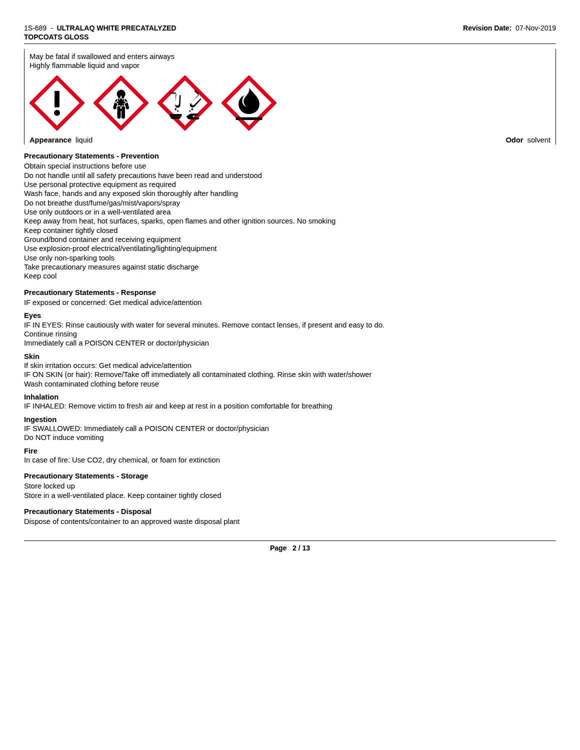1S-689 - ULTRALAQ WHITE PRECATALYZED
TOPCOATS GLOSS
Revision Date: 07-Nov-2019
May be fatal if swallowed and enters airways
Highly flammable liquid and vapor
Appearance liquid
Odor solvent
Precautionary Statements - Prevention
Obtain special instructions before use
Do not handle until all safety precautions have been read and understood
Use personal protective equipment as required
Wash face, hands and any exposed skin thoroughly after handling
Do not breathe dust/fume/gas/mist/vapors/spray
Use only outdoors or in a well-ventilated area
Keep away from heat, hot surfaces, sparks, open flames and other ignition sources. No smoking
Keep container tightly closed
Ground/bond container and receiving equipment
Use explosion-proof electrical/ventilating/lighting/equipment
Use only non-sparking tools
Take precautionary measures against static discharge
Keep cool
Precautionary Statements - Response
IF exposed or concerned: Get medical advice/attention
Eyes
IF IN EYES: Rinse cautiously with water for several minutes. Remove contact lenses, if present and easy to do.
Continue rinsing
Immediately call a POISON CENTER or doctor/physician
Skin
If skin irritation occurs: Get medical advice/attention
IF ON SKIN (or hair): Remove/Take off immediately all contaminated clothing. Rinse skin with water/shower
Wash contaminated clothing before reuse
Inhalation
IF INHALED: Remove victim to fresh air and keep at rest in a position comfortable for breathing
Ingestion
IF SWALLOWED: Immediately call a POISON CENTER or doctor/physician
Do NOT induce vomiting
Fire
In case of fire: Use CO2, dry chemical, or foam for extinction
Precautionary Statements - Storage
Store locked up
Store in a well-ventilated place. Keep container tightly closed
Precautionary Statements - Disposal
Dispose of contents/container to an approved waste disposal plant
Page 2 / 13